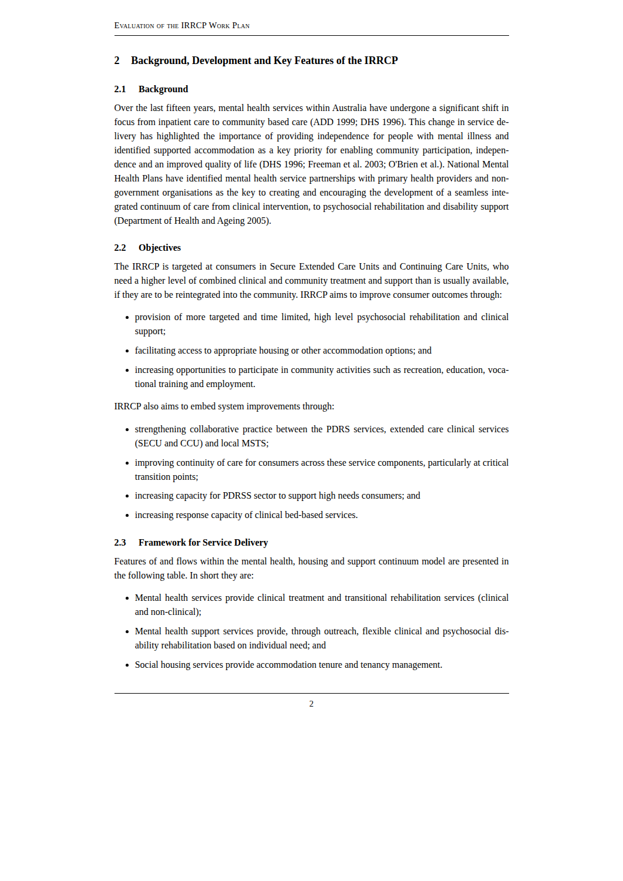Evaluation of the IRRCP Work Plan
2 Background, Development and Key Features of the IRRCP
2.1 Background
Over the last fifteen years, mental health services within Australia have undergone a significant shift in focus from inpatient care to community based care (ADD 1999; DHS 1996). This change in service delivery has highlighted the importance of providing independence for people with mental illness and identified supported accommodation as a key priority for enabling community participation, independence and an improved quality of life (DHS 1996; Freeman et al. 2003; O'Brien et al.). National Mental Health Plans have identified mental health service partnerships with primary health providers and nongovernment organisations as the key to creating and encouraging the development of a seamless integrated continuum of care from clinical intervention, to psychosocial rehabilitation and disability support (Department of Health and Ageing 2005).
2.2 Objectives
The IRRCP is targeted at consumers in Secure Extended Care Units and Continuing Care Units, who need a higher level of combined clinical and community treatment and support than is usually available, if they are to be reintegrated into the community. IRRCP aims to improve consumer outcomes through:
provision of more targeted and time limited, high level psychosocial rehabilitation and clinical support;
facilitating access to appropriate housing or other accommodation options; and
increasing opportunities to participate in community activities such as recreation, education, vocational training and employment.
IRRCP also aims to embed system improvements through:
strengthening collaborative practice between the PDRS services, extended care clinical services (SECU and CCU) and local MSTS;
improving continuity of care for consumers across these service components, particularly at critical transition points;
increasing capacity for PDRSS sector to support high needs consumers; and
increasing response capacity of clinical bed-based services.
2.3 Framework for Service Delivery
Features of and flows within the mental health, housing and support continuum model are presented in the following table. In short they are:
Mental health services provide clinical treatment and transitional rehabilitation services (clinical and non-clinical);
Mental health support services provide, through outreach, flexible clinical and psychosocial disability rehabilitation based on individual need; and
Social housing services provide accommodation tenure and tenancy management.
2